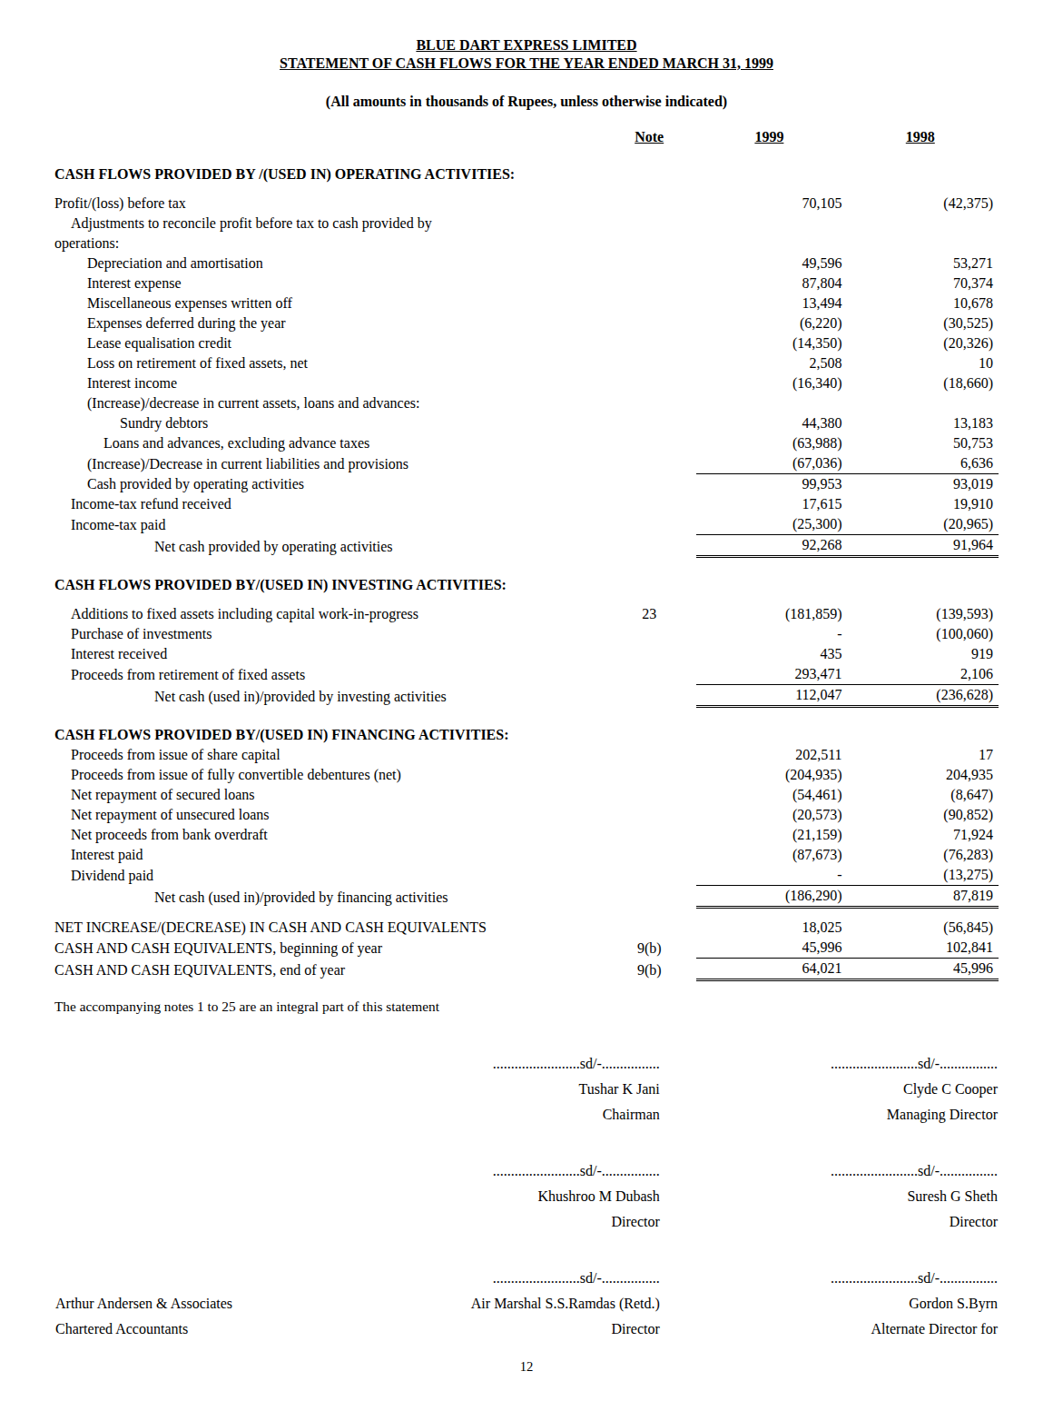BLUE DART EXPRESS LIMITED
STATEMENT OF CASH FLOWS FOR THE YEAR ENDED MARCH 31, 1999
(All amounts in thousands of Rupees, unless otherwise indicated)
| | Note | 1999 | 1998 |
| CASH FLOWS PROVIDED BY /(USED IN) OPERATING ACTIVITIES: | | | |
| Profit/(loss) before tax | | 70,105 | (42,375) |
| Adjustments to reconcile profit before tax to cash provided by | | | |
| operations: | | | |
| Depreciation and amortisation | | 49,596 | 53,271 |
| Interest expense | | 87,804 | 70,374 |
| Miscellaneous expenses written off | | 13,494 | 10,678 |
| Expenses deferred during the year | | (6,220) | (30,525) |
| Lease equalisation credit | | (14,350) | (20,326) |
| Loss on retirement of fixed assets, net | | 2,508 | 10 |
| Interest income | | (16,340) | (18,660) |
| (Increase)/decrease in current assets, loans and advances: | | | |
| Sundry debtors | | 44,380 | 13,183 |
| Loans and advances, excluding advance taxes | | (63,988) | 50,753 |
| (Increase)/Decrease in current liabilities and provisions | | (67,036) | 6,636 |
| Cash provided by operating activities | | 99,953 | 93,019 |
| Income-tax refund received | | 17,615 | 19,910 |
| Income-tax paid | | (25,300) | (20,965) |
| Net cash provided by operating activities | | 92,268 | 91,964 |
| CASH FLOWS PROVIDED BY/(USED IN) INVESTING ACTIVITIES: | | | |
| Additions to fixed assets including capital work-in-progress | 23 | (181,859) | (139,593) |
| Purchase of investments | | - | (100,060) |
| Interest received | | 435 | 919 |
| Proceeds from retirement of fixed assets | | 293,471 | 2,106 |
| Net cash (used in)/provided by investing activities | | 112,047 | (236,628) |
| CASH FLOWS PROVIDED BY/(USED IN) FINANCING ACTIVITIES: | | | |
| Proceeds from issue of share capital | | 202,511 | 17 |
| Proceeds from issue of fully convertible debentures (net) | | (204,935) | 204,935 |
| Net repayment of secured loans | | (54,461) | (8,647) |
| Net repayment of unsecured loans | | (20,573) | (90,852) |
| Net proceeds from bank overdraft | | (21,159) | 71,924 |
| Interest paid | | (87,673) | (76,283) |
| Dividend paid | | - | (13,275) |
| Net cash (used in)/provided by financing activities | | (186,290) | 87,819 |
| NET INCREASE/(DECREASE) IN CASH AND CASH EQUIVALENTS | | 18,025 | (56,845) |
| CASH AND CASH EQUIVALENTS, beginning of year | 9(b) | 45,996 | 102,841 |
| CASH AND CASH EQUIVALENTS, end of year | 9(b) | 64,021 | 45,996 |
The accompanying notes 1 to 25 are an integral part of this statement
| | ........................sd/-................ | ........................sd/-................ |
| | Tushar K Jani | Clyde C Cooper |
| | Chairman | Managing Director |
| | ........................sd/-................ | ........................sd/-................ |
| | Khushroo M Dubash | Suresh G Sheth |
| | Director | Director |
| | ........................sd/-................ | ........................sd/-................ |
| Arthur Andersen & Associates | Air Marshal S.S.Ramdas (Retd.) | Gordon S.Byrn |
| Chartered Accountants | Director | Alternate Director for |
12